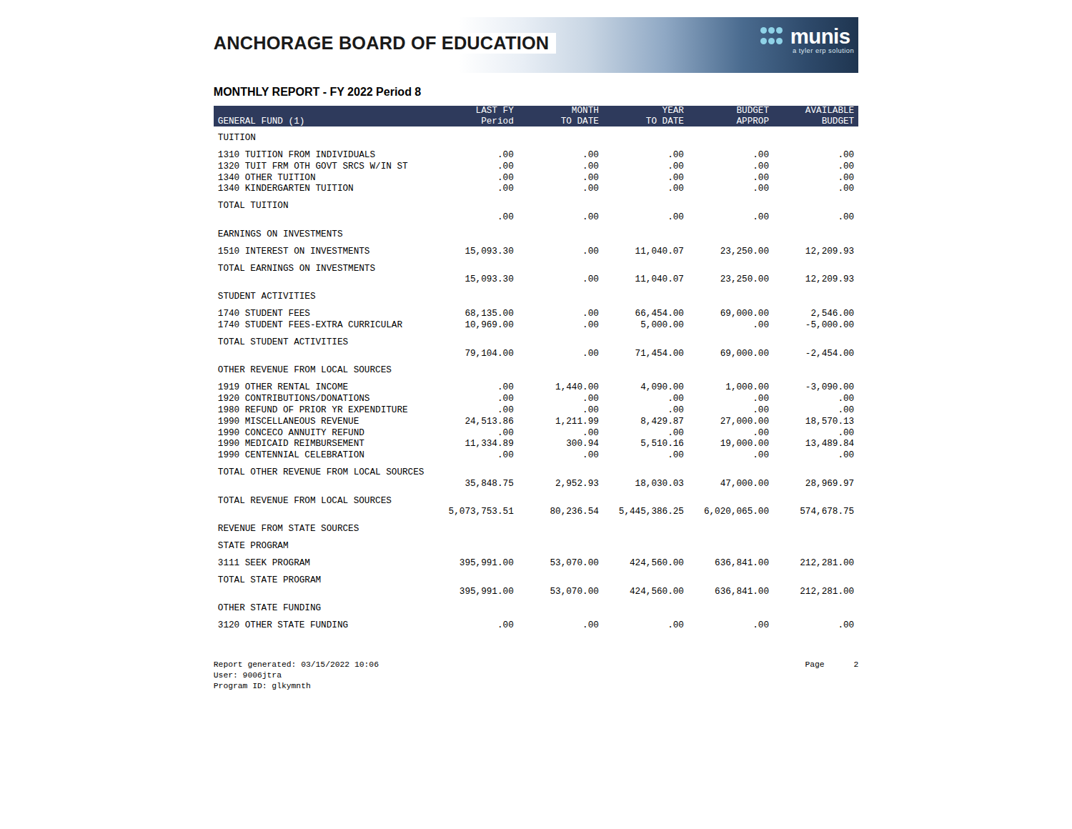ANCHORAGE BOARD OF EDUCATION
munis
a tyler erp solution
MONTHLY REPORT - FY 2022 Period 8
| GENERAL FUND (1) | LAST FY Period | MONTH TO DATE | YEAR TO DATE | BUDGET APPROP | AVAILABLE BUDGET |
| --- | --- | --- | --- | --- | --- |
| TUITION | |
| 1310 TUITION FROM INDIVIDUALS | .00 | .00 | .00 | .00 | .00 |
| 1320 TUIT FRM OTH GOVT SRCS W/IN ST | .00 | .00 | .00 | .00 | .00 |
| 1340 OTHER TUITION | .00 | .00 | .00 | .00 | .00 |
| 1340 KINDERGARTEN TUITION | .00 | .00 | .00 | .00 | .00 |
| TOTAL TUITION | |
| | .00 | .00 | .00 | .00 | .00 |
| EARNINGS ON INVESTMENTS | |
| 1510 INTEREST ON INVESTMENTS | 15,093.30 | .00 | 11,040.07 | 23,250.00 | 12,209.93 |
| TOTAL EARNINGS ON INVESTMENTS | |
| | 15,093.30 | .00 | 11,040.07 | 23,250.00 | 12,209.93 |
| STUDENT ACTIVITIES | |
| 1740 STUDENT FEES | 68,135.00 | .00 | 66,454.00 | 69,000.00 | 2,546.00 |
| 1740 STUDENT FEES-EXTRA CURRICULAR | 10,969.00 | .00 | 5,000.00 | .00 | -5,000.00 |
| TOTAL STUDENT ACTIVITIES | |
| | 79,104.00 | .00 | 71,454.00 | 69,000.00 | -2,454.00 |
| OTHER REVENUE FROM LOCAL SOURCES | |
| 1919 OTHER RENTAL INCOME | .00 | 1,440.00 | 4,090.00 | 1,000.00 | -3,090.00 |
| 1920 CONTRIBUTIONS/DONATIONS | .00 | .00 | .00 | .00 | .00 |
| 1980 REFUND OF PRIOR YR EXPENDITURE | .00 | .00 | .00 | .00 | .00 |
| 1990 MISCELLANEOUS REVENUE | 24,513.86 | 1,211.99 | 8,429.87 | 27,000.00 | 18,570.13 |
| 1990 CONCECO ANNUITY REFUND | .00 | .00 | .00 | .00 | .00 |
| 1990 MEDICAID REIMBURSEMENT | 11,334.89 | 300.94 | 5,510.16 | 19,000.00 | 13,489.84 |
| 1990 CENTENNIAL CELEBRATION | .00 | .00 | .00 | .00 | .00 |
| TOTAL OTHER REVENUE FROM LOCAL SOURCES | |
| | 35,848.75 | 2,952.93 | 18,030.03 | 47,000.00 | 28,969.97 |
| TOTAL REVENUE FROM LOCAL SOURCES | |
| | 5,073,753.51 | 80,236.54 | 5,445,386.25 | 6,020,065.00 | 574,678.75 |
| REVENUE FROM STATE SOURCES | |
| STATE PROGRAM | |
| 3111 SEEK PROGRAM | 395,991.00 | 53,070.00 | 424,560.00 | 636,841.00 | 212,281.00 |
| TOTAL STATE PROGRAM | |
| | 395,991.00 | 53,070.00 | 424,560.00 | 636,841.00 | 212,281.00 |
| OTHER STATE FUNDING | |
| 3120 OTHER STATE FUNDING | .00 | .00 | .00 | .00 | .00 |
Report generated: 03/15/2022 10:06
User: 9006jtra
Program ID: glkymnth
Page 2